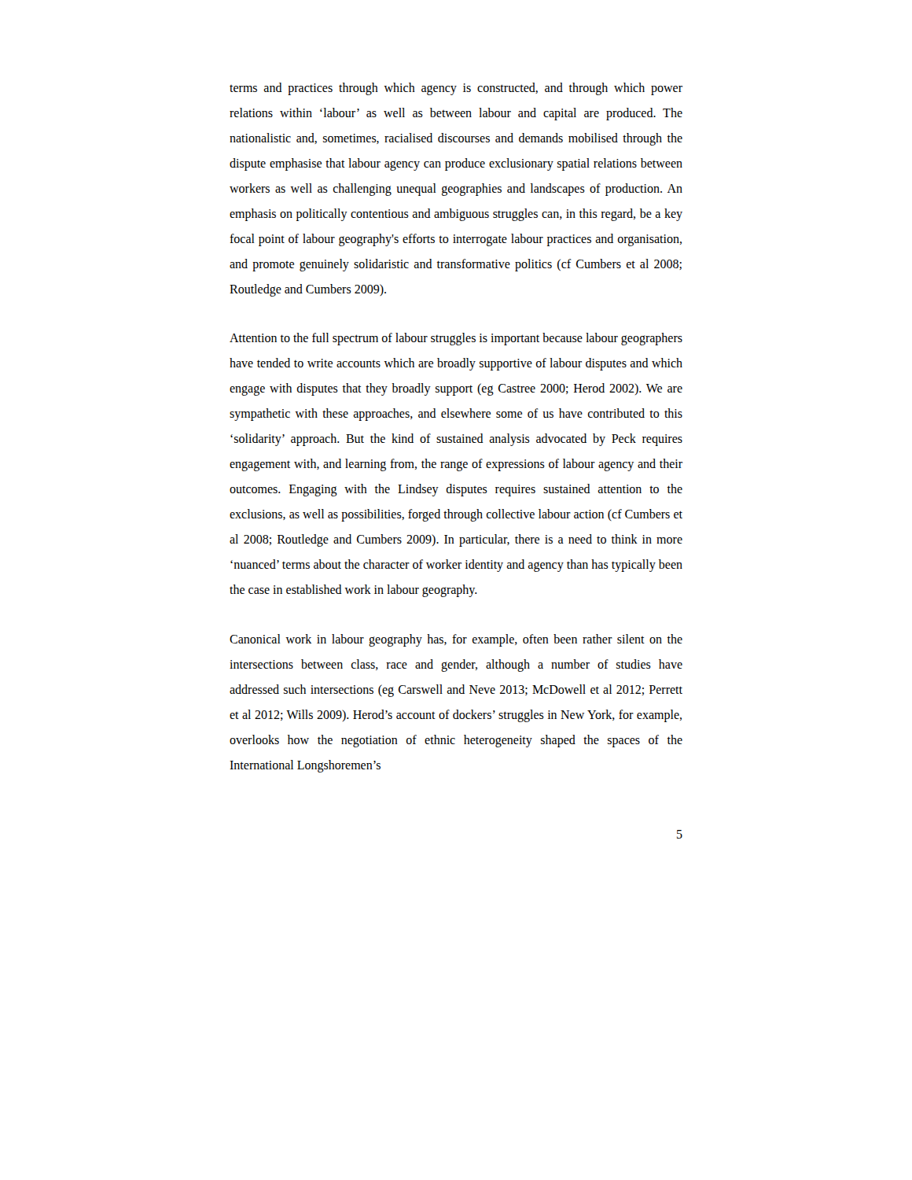terms and practices through which agency is constructed, and through which power relations within ‘labour’ as well as between labour and capital are produced. The nationalistic and, sometimes, racialised discourses and demands mobilised through the dispute emphasise that labour agency can produce exclusionary spatial relations between workers as well as challenging unequal geographies and landscapes of production. An emphasis on politically contentious and ambiguous struggles can, in this regard, be a key focal point of labour geography's efforts to interrogate labour practices and organisation, and promote genuinely solidaristic and transformative politics (cf Cumbers et al 2008; Routledge and Cumbers 2009).
Attention to the full spectrum of labour struggles is important because labour geographers have tended to write accounts which are broadly supportive of labour disputes and which engage with disputes that they broadly support (eg Castree 2000; Herod 2002). We are sympathetic with these approaches, and elsewhere some of us have contributed to this ‘solidarity’ approach. But the kind of sustained analysis advocated by Peck requires engagement with, and learning from, the range of expressions of labour agency and their outcomes. Engaging with the Lindsey disputes requires sustained attention to the exclusions, as well as possibilities, forged through collective labour action (cf Cumbers et al 2008; Routledge and Cumbers 2009). In particular, there is a need to think in more ‘nuanced’ terms about the character of worker identity and agency than has typically been the case in established work in labour geography.
Canonical work in labour geography has, for example, often been rather silent on the intersections between class, race and gender, although a number of studies have addressed such intersections (eg Carswell and Neve 2013; McDowell et al 2012; Perrett et al 2012; Wills 2009). Herod’s account of dockers’ struggles in New York, for example, overlooks how the negotiation of ethnic heterogeneity shaped the spaces of the International Longshoremen’s
5